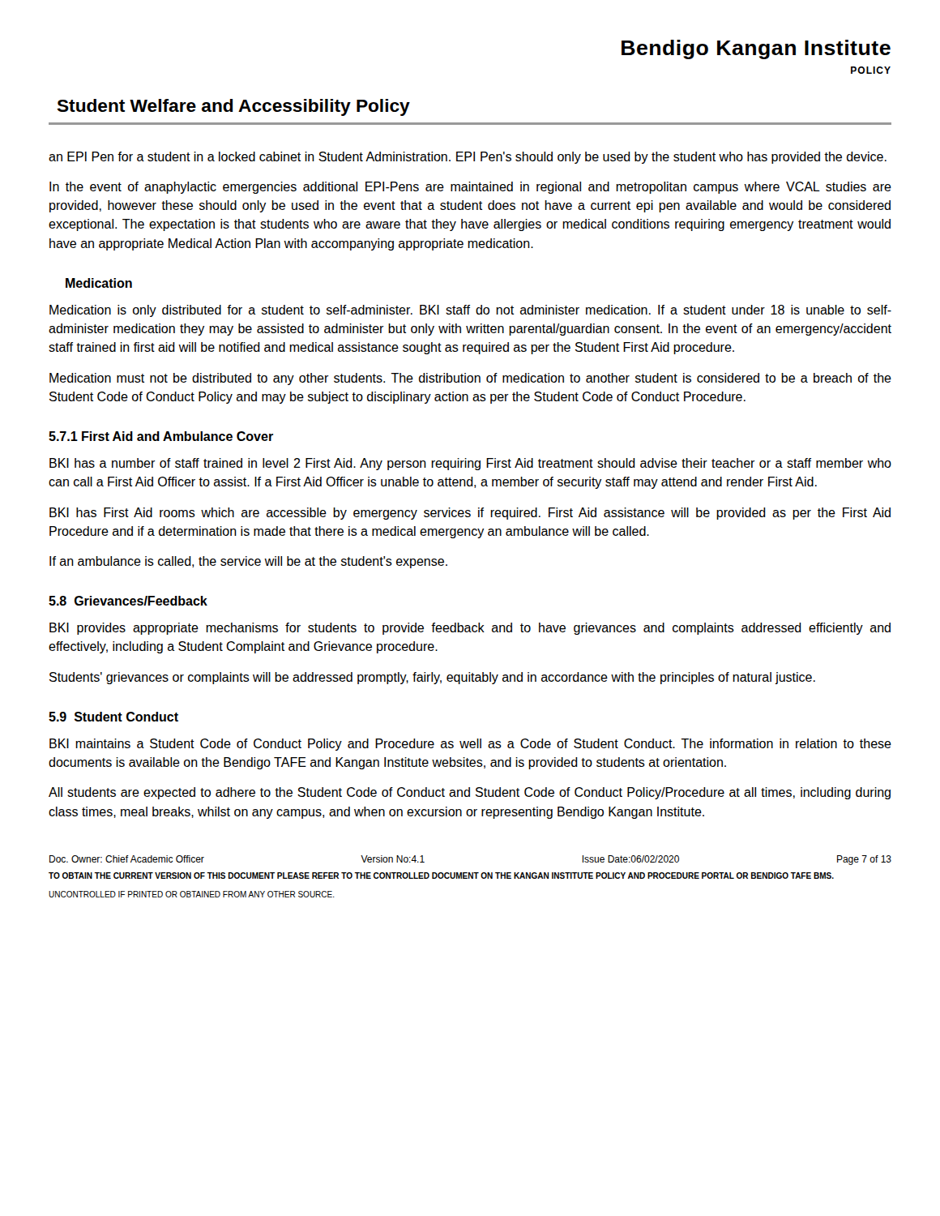Bendigo Kangan Institute
POLICY
Student Welfare and Accessibility Policy
an EPI Pen for a student in a locked cabinet in Student Administration. EPI Pen's should only be used by the student who has provided the device.
In the event of anaphylactic emergencies additional EPI-Pens are maintained in regional and metropolitan campus where VCAL studies are provided, however these should only be used in the event that a student does not have a current epi pen available and would be considered exceptional. The expectation is that students who are aware that they have allergies or medical conditions requiring emergency treatment would have an appropriate Medical Action Plan with accompanying appropriate medication.
Medication
Medication is only distributed for a student to self-administer. BKI staff do not administer medication. If a student under 18 is unable to self-administer medication they may be assisted to administer but only with written parental/guardian consent. In the event of an emergency/accident staff trained in first aid will be notified and medical assistance sought as required as per the Student First Aid procedure.
Medication must not be distributed to any other students. The distribution of medication to another student is considered to be a breach of the Student Code of Conduct Policy and may be subject to disciplinary action as per the Student Code of Conduct Procedure.
5.7.1 First Aid and Ambulance Cover
BKI has a number of staff trained in level 2 First Aid. Any person requiring First Aid treatment should advise their teacher or a staff member who can call a First Aid Officer to assist. If a First Aid Officer is unable to attend, a member of security staff may attend and render First Aid.
BKI has First Aid rooms which are accessible by emergency services if required. First Aid assistance will be provided as per the First Aid Procedure and if a determination is made that there is a medical emergency an ambulance will be called.
If an ambulance is called, the service will be at the student's expense.
5.8 Grievances/Feedback
BKI provides appropriate mechanisms for students to provide feedback and to have grievances and complaints addressed efficiently and effectively, including a Student Complaint and Grievance procedure.
Students' grievances or complaints will be addressed promptly, fairly, equitably and in accordance with the principles of natural justice.
5.9 Student Conduct
BKI maintains a Student Code of Conduct Policy and Procedure as well as a Code of Student Conduct. The information in relation to these documents is available on the Bendigo TAFE and Kangan Institute websites, and is provided to students at orientation.
All students are expected to adhere to the Student Code of Conduct and Student Code of Conduct Policy/Procedure at all times, including during class times, meal breaks, whilst on any campus, and when on excursion or representing Bendigo Kangan Institute.
Doc. Owner: Chief Academic Officer Version No:4.1 Issue Date:06/02/2020 Page 7 of 13
TO OBTAIN THE CURRENT VERSION OF THIS DOCUMENT PLEASE REFER TO THE CONTROLLED DOCUMENT ON THE KANGAN INSTITUTE POLICY AND PROCEDURE PORTAL OR BENDIGO TAFE BMS.
UNCONTROLLED IF PRINTED OR OBTAINED FROM ANY OTHER SOURCE.